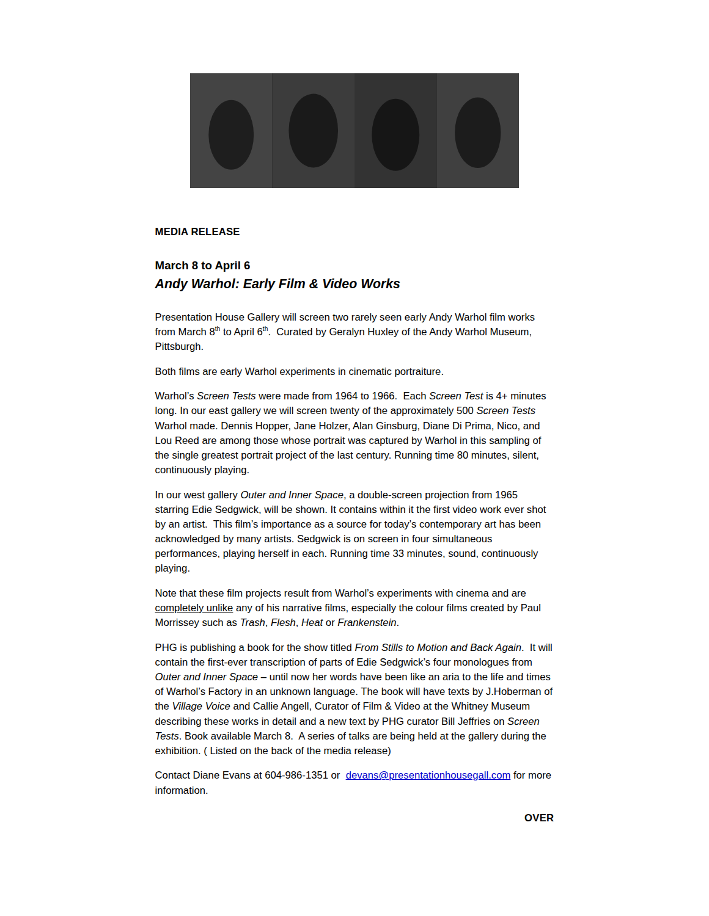MEDIA RELEASE
March 8 to April 6
Andy Warhol: Early Film & Video Works
Presentation House Gallery will screen two rarely seen early Andy Warhol film works from March 8th to April 6th. Curated by Geralyn Huxley of the Andy Warhol Museum, Pittsburgh.
Both films are early Warhol experiments in cinematic portraiture.
Warhol’s Screen Tests were made from 1964 to 1966. Each Screen Test is 4+ minutes long. In our east gallery we will screen twenty of the approximately 500 Screen Tests Warhol made. Dennis Hopper, Jane Holzer, Alan Ginsburg, Diane Di Prima, Nico, and Lou Reed are among those whose portrait was captured by Warhol in this sampling of the single greatest portrait project of the last century. Running time 80 minutes, silent, continuously playing.
In our west gallery Outer and Inner Space, a double-screen projection from 1965 starring Edie Sedgwick, will be shown. It contains within it the first video work ever shot by an artist. This film’s importance as a source for today’s contemporary art has been acknowledged by many artists. Sedgwick is on screen in four simultaneous performances, playing herself in each. Running time 33 minutes, sound, continuously playing.
Note that these film projects result from Warhol’s experiments with cinema and are completely unlike any of his narrative films, especially the colour films created by Paul Morrissey such as Trash, Flesh, Heat or Frankenstein.
PHG is publishing a book for the show titled From Stills to Motion and Back Again. It will contain the first-ever transcription of parts of Edie Sedgwick’s four monologues from Outer and Inner Space – until now her words have been like an aria to the life and times of Warhol’s Factory in an unknown language. The book will have texts by J.Hoberman of the Village Voice and Callie Angell, Curator of Film & Video at the Whitney Museum describing these works in detail and a new text by PHG curator Bill Jeffries on Screen Tests. Book available March 8. A series of talks are being held at the gallery during the exhibition. ( Listed on the back of the media release)
Contact Diane Evans at 604-986-1351 or devans@presentationhousegall.com for more information.
OVER